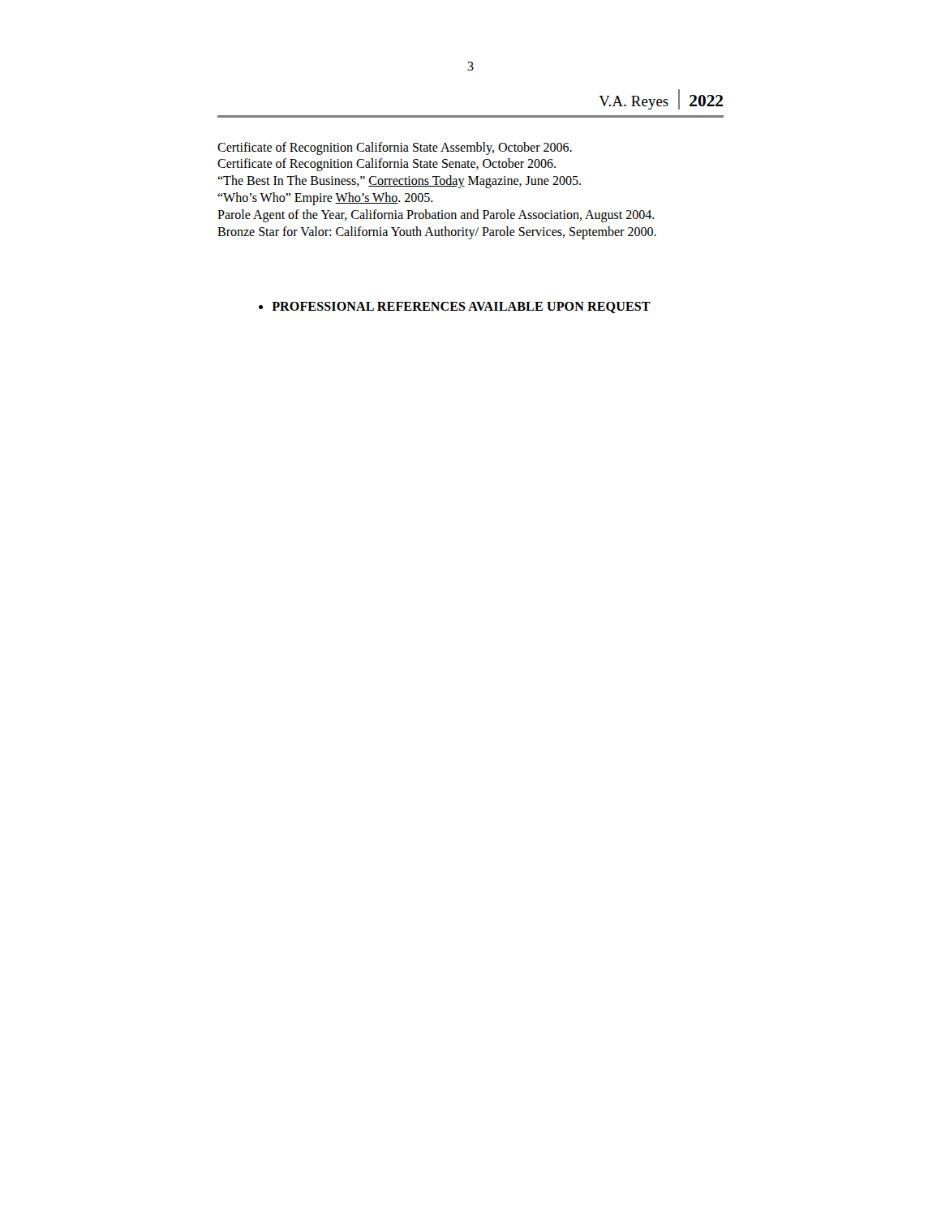3
V.A. Reyes 2022
Certificate of Recognition California State Assembly, October 2006.
Certificate of Recognition California State Senate, October 2006.
“The Best In The Business,” Corrections Today Magazine, June 2005.
“Who’s Who” Empire Who’s Who. 2005.
Parole Agent of the Year, California Probation and Parole Association, August 2004.
Bronze Star for Valor: California Youth Authority/ Parole Services, September 2000.
PROFESSIONAL REFERENCES AVAILABLE UPON REQUEST